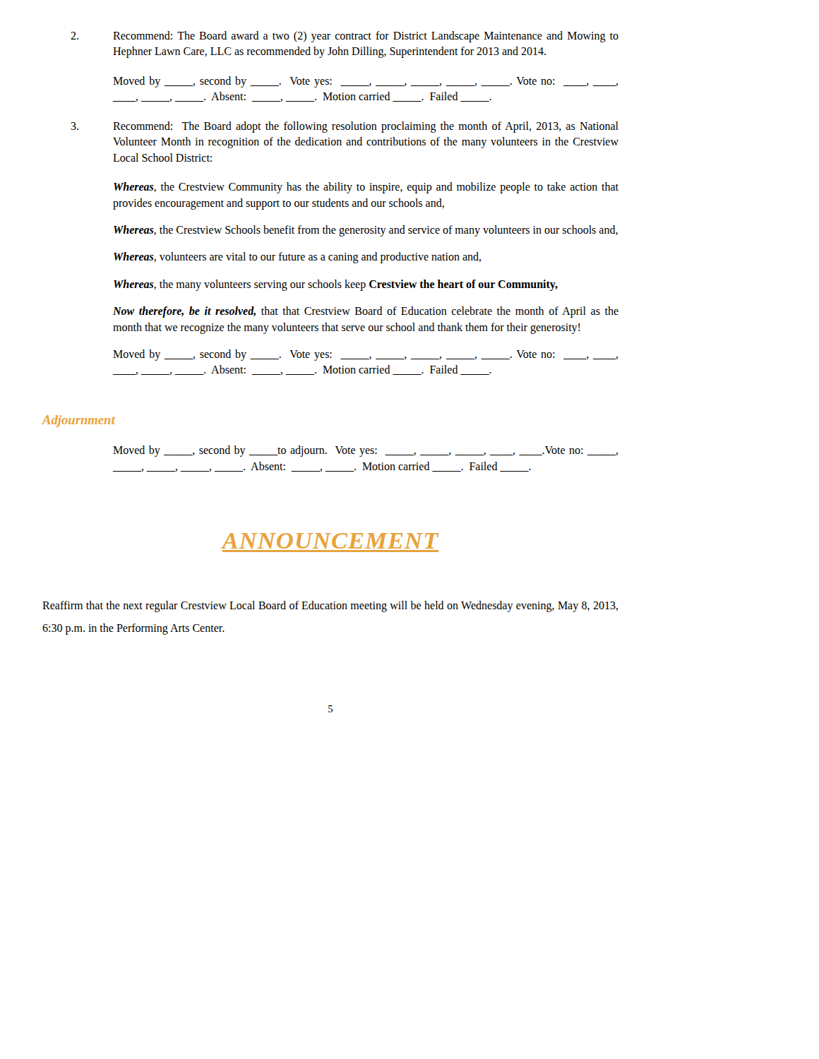2.
Recommend: The Board award a two (2) year contract for District Landscape Maintenance and Mowing to Hephner Lawn Care, LLC as recommended by John Dilling, Superintendent for 2013 and 2014.
Moved by _____, second by _____. Vote yes: _____, _____, _____, _____, _____. Vote no: ____, ____, ____, _____, _____. Absent: _____, _____. Motion carried _____. Failed _____.
3.
Recommend: The Board adopt the following resolution proclaiming the month of April, 2013, as National Volunteer Month in recognition of the dedication and contributions of the many volunteers in the Crestview Local School District:
Whereas, the Crestview Community has the ability to inspire, equip and mobilize people to take action that provides encouragement and support to our students and our schools and,
Whereas, the Crestview Schools benefit from the generosity and service of many volunteers in our schools and,
Whereas, volunteers are vital to our future as a caning and productive nation and,
Whereas, the many volunteers serving our schools keep Crestview the heart of our Community,
Now therefore, be it resolved, that that Crestview Board of Education celebrate the month of April as the month that we recognize the many volunteers that serve our school and thank them for their generosity!
Moved by _____, second by _____. Vote yes: _____, _____, _____, _____, _____. Vote no: ____, ____, ____, _____, _____. Absent: _____, _____. Motion carried _____. Failed _____.
Adjournment
Moved by _____, second by _____to adjourn. Vote yes: _____, _____, _____, ____, ____.Vote no: _____, _____, _____, _____, _____. Absent: _____, _____. Motion carried _____. Failed _____.
ANNOUNCEMENT
Reaffirm that the next regular Crestview Local Board of Education meeting will be held on Wednesday evening, May 8, 2013, 6:30 p.m. in the Performing Arts Center.
5